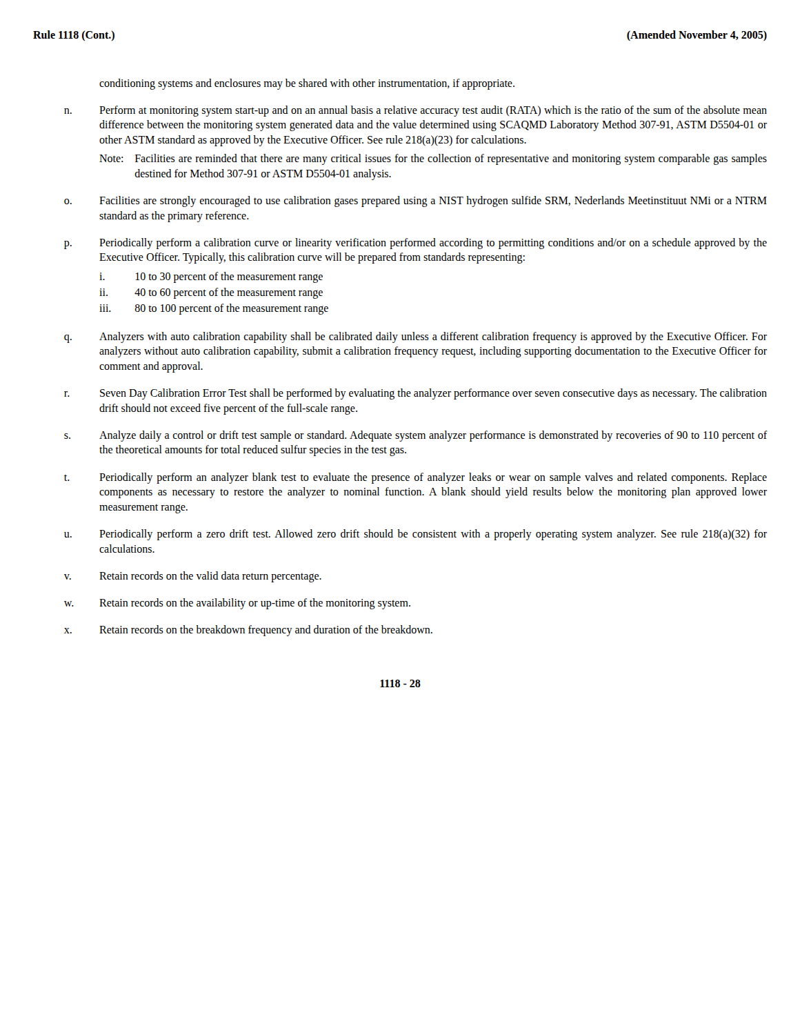Rule 1118 (Cont.) (Amended November 4, 2005)
conditioning systems and enclosures may be shared with other instrumentation, if appropriate.
n.
Perform at monitoring system start-up and on an annual basis a relative accuracy test audit (RATA) which is the ratio of the sum of the absolute mean difference between the monitoring system generated data and the value determined using SCAQMD Laboratory Method 307-91, ASTM D5504-01 or other ASTM standard as approved by the Executive Officer. See rule 218(a)(23) for calculations.
Note: Facilities are reminded that there are many critical issues for the collection of representative and monitoring system comparable gas samples destined for Method 307-91 or ASTM D5504-01 analysis.
o.
Facilities are strongly encouraged to use calibration gases prepared using a NIST hydrogen sulfide SRM, Nederlands Meetinstituut NMi or a NTRM standard as the primary reference.
p.
Periodically perform a calibration curve or linearity verification performed according to permitting conditions and/or on a schedule approved by the Executive Officer. Typically, this calibration curve will be prepared from standards representing:
i. 10 to 30 percent of the measurement range
ii. 40 to 60 percent of the measurement range
iii. 80 to 100 percent of the measurement range
q.
Analyzers with auto calibration capability shall be calibrated daily unless a different calibration frequency is approved by the Executive Officer. For analyzers without auto calibration capability, submit a calibration frequency request, including supporting documentation to the Executive Officer for comment and approval.
r.
Seven Day Calibration Error Test shall be performed by evaluating the analyzer performance over seven consecutive days as necessary. The calibration drift should not exceed five percent of the full-scale range.
s.
Analyze daily a control or drift test sample or standard. Adequate system analyzer performance is demonstrated by recoveries of 90 to 110 percent of the theoretical amounts for total reduced sulfur species in the test gas.
t.
Periodically perform an analyzer blank test to evaluate the presence of analyzer leaks or wear on sample valves and related components. Replace components as necessary to restore the analyzer to nominal function. A blank should yield results below the monitoring plan approved lower measurement range.
u.
Periodically perform a zero drift test. Allowed zero drift should be consistent with a properly operating system analyzer. See rule 218(a)(32) for calculations.
v.
Retain records on the valid data return percentage.
w.
Retain records on the availability or up-time of the monitoring system.
x.
Retain records on the breakdown frequency and duration of the breakdown.
1118 - 28